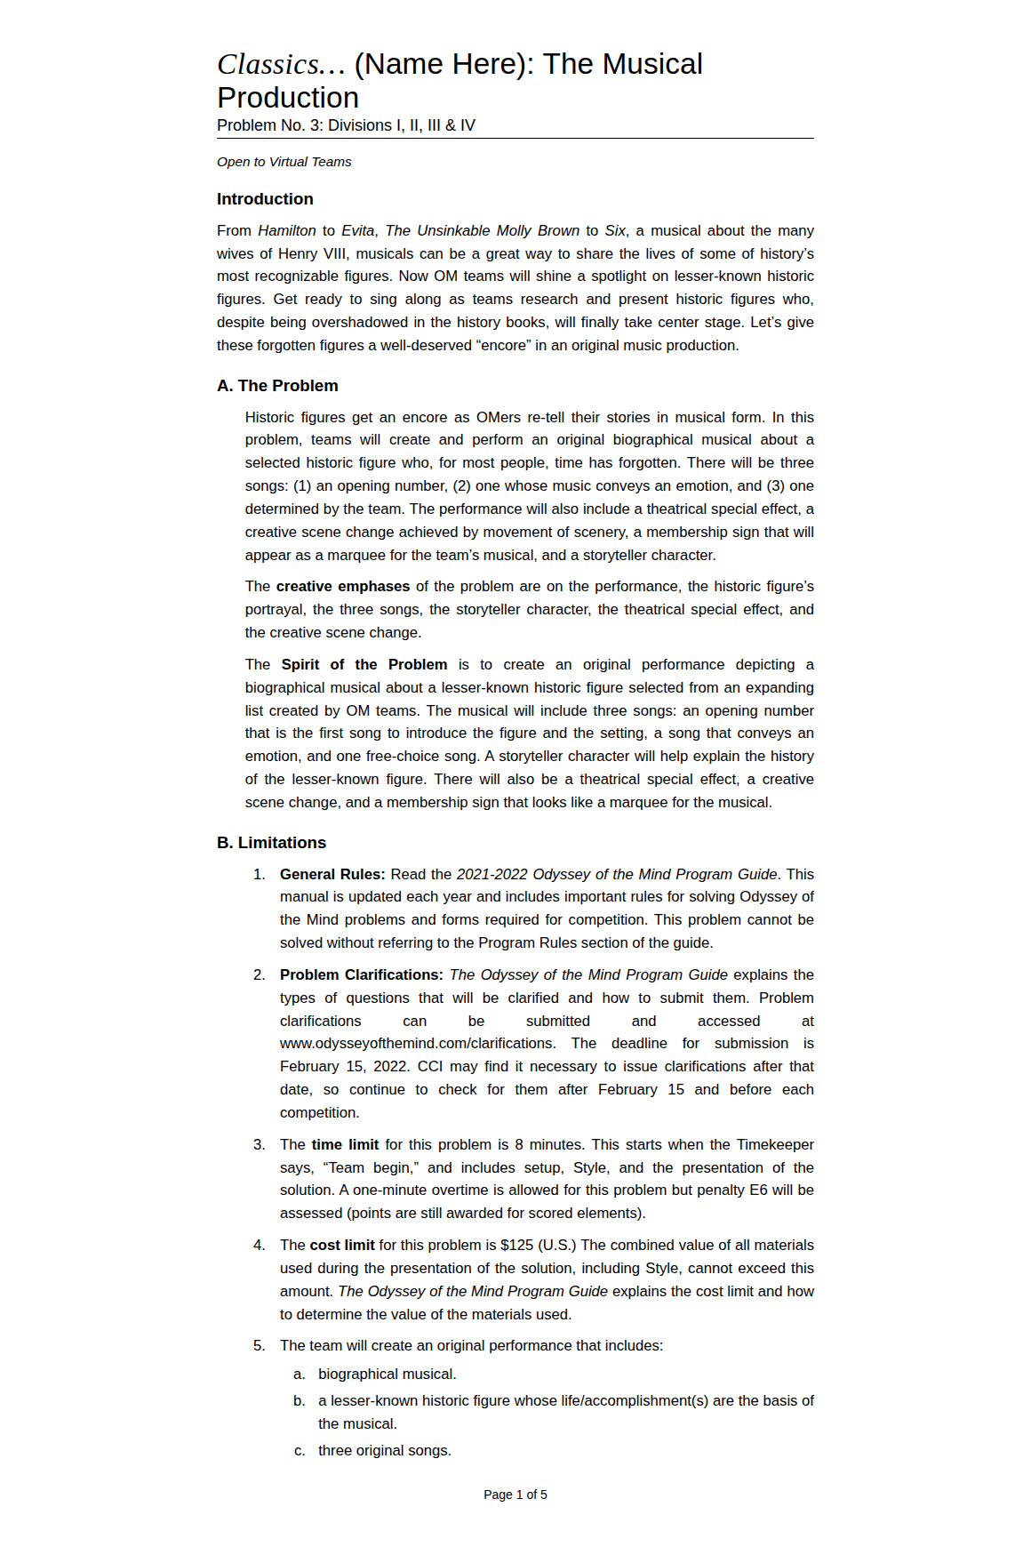Classics… (Name Here): The Musical Production
Problem No. 3: Divisions I, II, III & IV
Open to Virtual Teams
Introduction
From Hamilton to Evita, The Unsinkable Molly Brown to Six, a musical about the many wives of Henry VIII, musicals can be a great way to share the lives of some of history’s most recognizable figures. Now OM teams will shine a spotlight on lesser-known historic figures. Get ready to sing along as teams research and present historic figures who, despite being overshadowed in the history books, will finally take center stage. Let’s give these forgotten figures a well-deserved “encore” in an original music production.
A. The Problem
Historic figures get an encore as OMers re-tell their stories in musical form. In this problem, teams will create and perform an original biographical musical about a selected historic figure who, for most people, time has forgotten. There will be three songs: (1) an opening number, (2) one whose music conveys an emotion, and (3) one determined by the team. The performance will also include a theatrical special effect, a creative scene change achieved by movement of scenery, a membership sign that will appear as a marquee for the team’s musical, and a storyteller character.
The creative emphases of the problem are on the performance, the historic figure’s portrayal, the three songs, the storyteller character, the theatrical special effect, and the creative scene change.
The Spirit of the Problem is to create an original performance depicting a biographical musical about a lesser-known historic figure selected from an expanding list created by OM teams. The musical will include three songs: an opening number that is the first song to introduce the figure and the setting, a song that conveys an emotion, and one free-choice song. A storyteller character will help explain the history of the lesser-known figure. There will also be a theatrical special effect, a creative scene change, and a membership sign that looks like a marquee for the musical.
B. Limitations
General Rules: Read the 2021-2022 Odyssey of the Mind Program Guide. This manual is updated each year and includes important rules for solving Odyssey of the Mind problems and forms required for competition. This problem cannot be solved without referring to the Program Rules section of the guide.
Problem Clarifications: The Odyssey of the Mind Program Guide explains the types of questions that will be clarified and how to submit them. Problem clarifications can be submitted and accessed at www.odysseyofthemind.com/clarifications. The deadline for submission is February 15, 2022. CCI may find it necessary to issue clarifications after that date, so continue to check for them after February 15 and before each competition.
The time limit for this problem is 8 minutes. This starts when the Timekeeper says, “Team begin,” and includes setup, Style, and the presentation of the solution. A one-minute overtime is allowed for this problem but penalty E6 will be assessed (points are still awarded for scored elements).
The cost limit for this problem is $125 (U.S.) The combined value of all materials used during the presentation of the solution, including Style, cannot exceed this amount. The Odyssey of the Mind Program Guide explains the cost limit and how to determine the value of the materials used.
The team will create an original performance that includes:
biographical musical.
a lesser-known historic figure whose life/accomplishment(s) are the basis of the musical.
three original songs.
Page 1 of 5